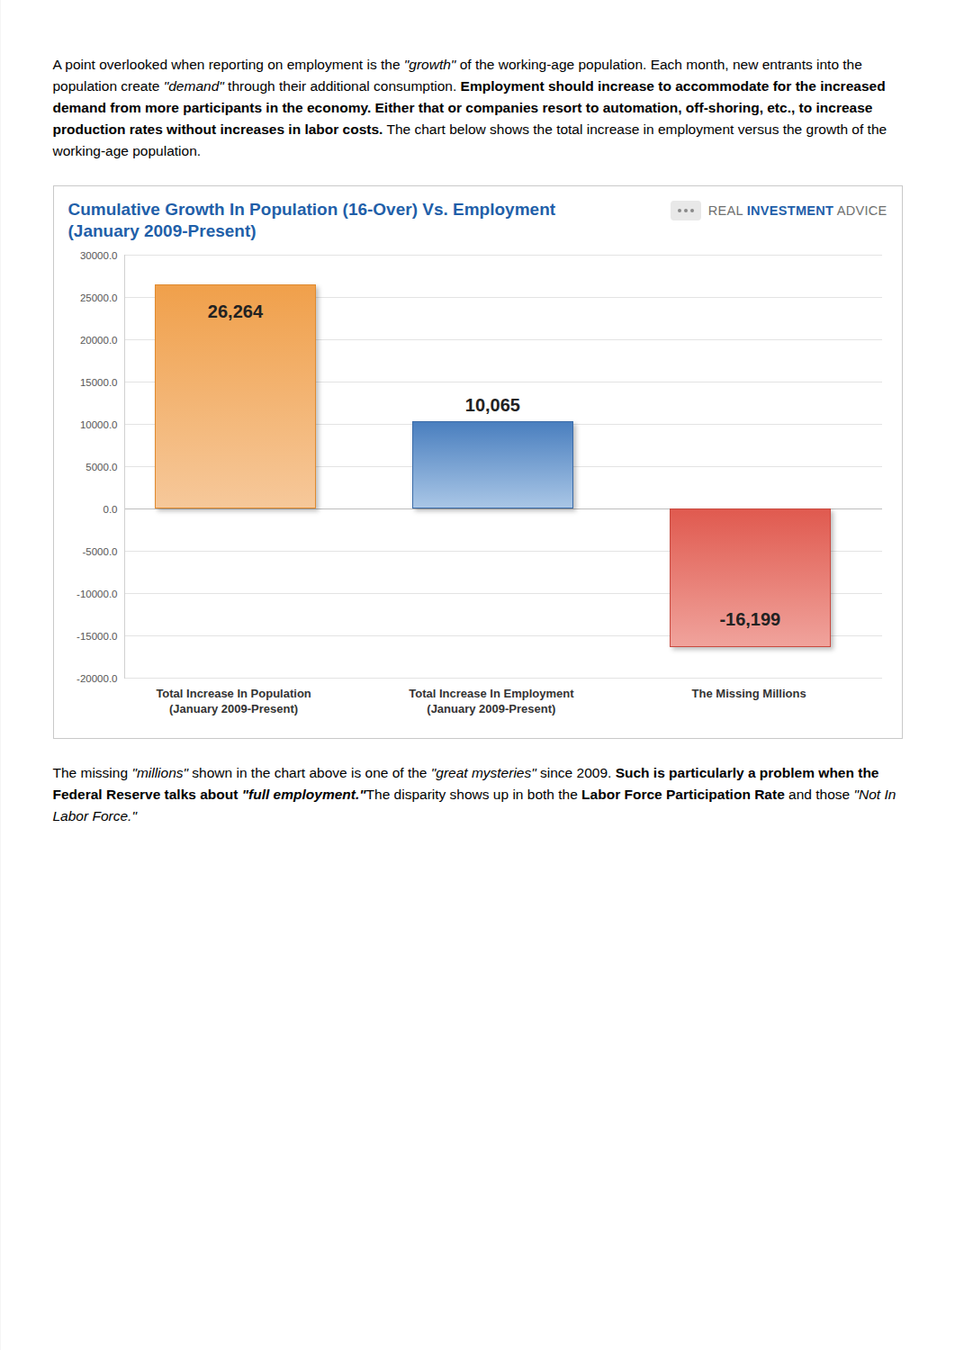A point overlooked when reporting on employment is the "growth" of the working-age population. Each month, new entrants into the population create "demand" through their additional consumption. Employment should increase to accommodate for the increased demand from more participants in the economy. Either that or companies resort to automation, off-shoring, etc., to increase production rates without increases in labor costs. The chart below shows the total increase in employment versus the growth of the working-age population.
Cumulative Growth In Population (16-Over) Vs. Employment
(January 2009-Present)
REAL INVESTMENT ADVICE
30000.0
25000.0
20000.0
15000.0
10000.0
5000.0
0.0
-5000.0
-10000.0
-15000.0
-20000.0
26,264
10,065
-16,199
Total Increase In Population
(January 2009-Present)
Total Increase In Employment
(January 2009-Present)
The Missing Millions
The missing "millions" shown in the chart above is one of the "great mysteries" since 2009. Such is particularly a problem when the Federal Reserve talks about "full employment."The disparity shows up in both the Labor Force Participation Rate and those "Not In Labor Force."